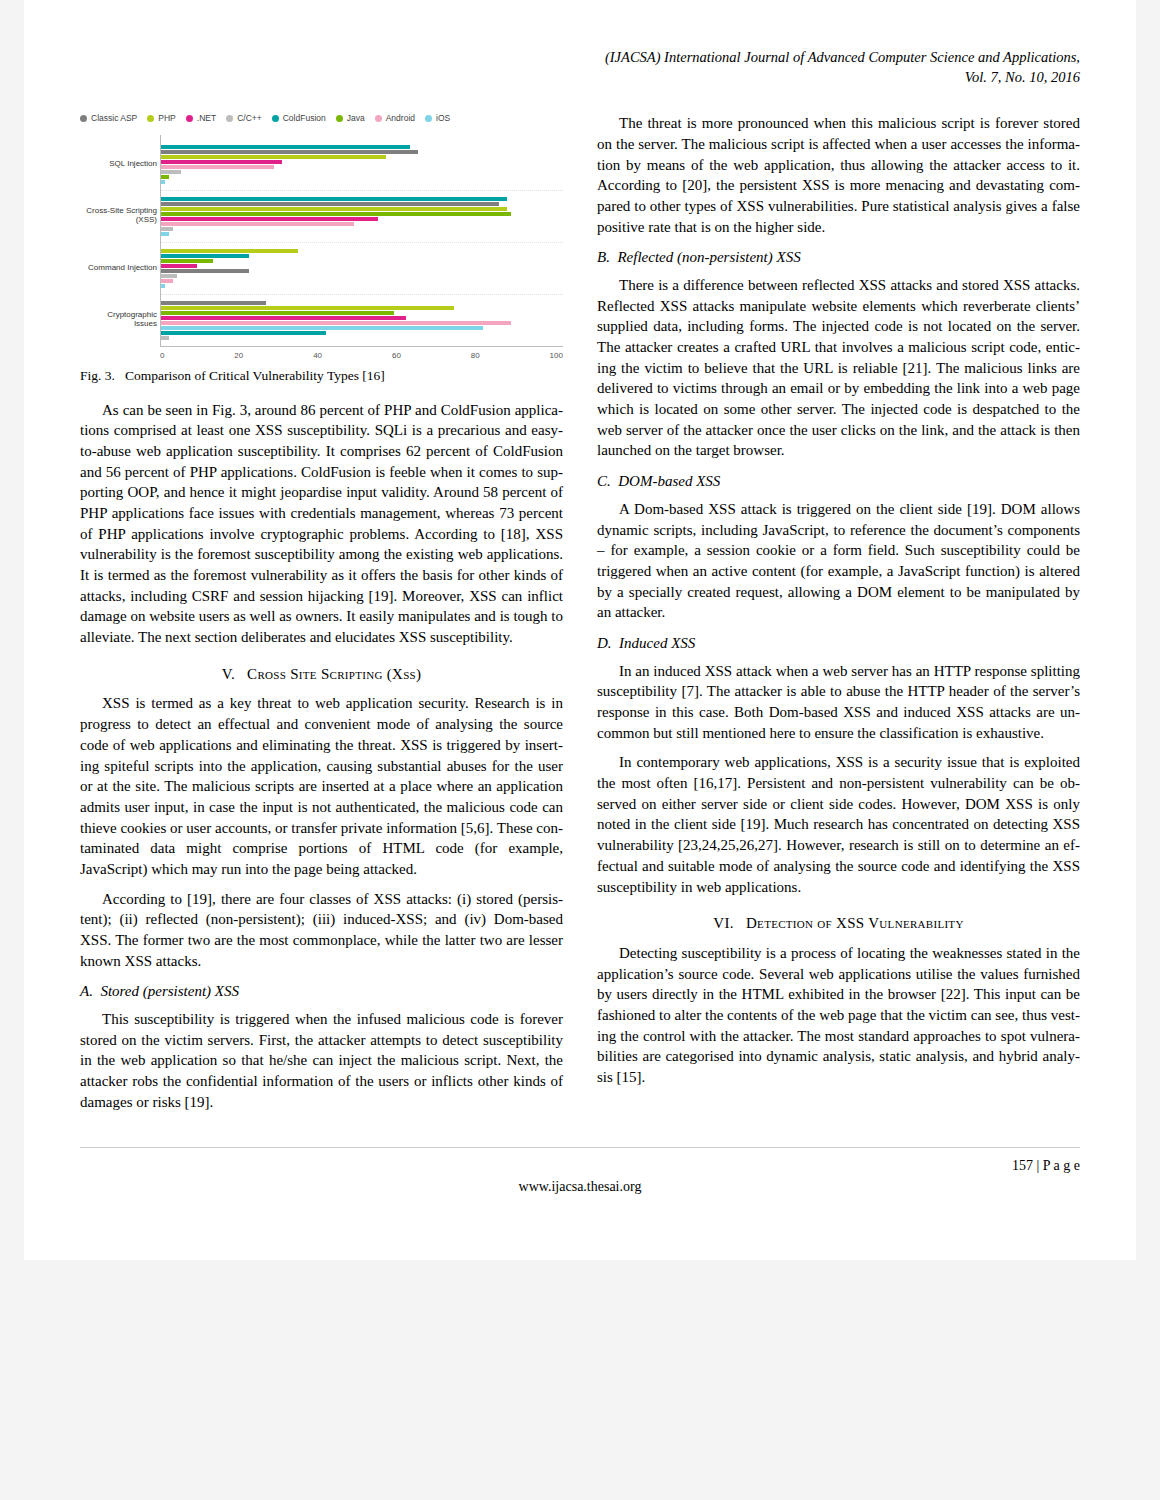(IJACSA) International Journal of Advanced Computer Science and Applications,
Vol. 7, No. 10, 2016
Classic ASP PHP .NET C/C++ ColdFusion Java Android iOS
SQL Injection
Cross-Site Scripting (XSS)
Command Injection
Cryptographic Issues
020406080100
Fig. 3. Comparison of Critical Vulnerability Types [16]
As can be seen in Fig. 3, around 86 percent of PHP and ColdFusion applications comprised at least one XSS susceptibility. SQLi is a precarious and easy-to-abuse web application susceptibility. It comprises 62 percent of ColdFusion and 56 percent of PHP applications. ColdFusion is feeble when it comes to supporting OOP, and hence it might jeopardise input validity. Around 58 percent of PHP applications face issues with credentials management, whereas 73 percent of PHP applications involve cryptographic problems. According to [18], XSS vulnerability is the foremost susceptibility among the existing web applications. It is termed as the foremost vulnerability as it offers the basis for other kinds of attacks, including CSRF and session hijacking [19]. Moreover, XSS can inflict damage on website users as well as owners. It easily manipulates and is tough to alleviate. The next section deliberates and elucidates XSS susceptibility.
V. Cross Site Scripting (Xss)
XSS is termed as a key threat to web application security. Research is in progress to detect an effectual and convenient mode of analysing the source code of web applications and eliminating the threat. XSS is triggered by inserting spiteful scripts into the application, causing substantial abuses for the user or at the site. The malicious scripts are inserted at a place where an application admits user input, in case the input is not authenticated, the malicious code can thieve cookies or user accounts, or transfer private information [5,6]. These contaminated data might comprise portions of HTML code (for example, JavaScript) which may run into the page being attacked.
According to [19], there are four classes of XSS attacks: (i) stored (persistent); (ii) reflected (non-persistent); (iii) induced-XSS; and (iv) Dom-based XSS. The former two are the most commonplace, while the latter two are lesser known XSS attacks.
A. Stored (persistent) XSS
This susceptibility is triggered when the infused malicious code is forever stored on the victim servers. First, the attacker attempts to detect susceptibility in the web application so that he/she can inject the malicious script. Next, the attacker robs the confidential information of the users or inflicts other kinds of damages or risks [19].
The threat is more pronounced when this malicious script is forever stored on the server. The malicious script is affected when a user accesses the information by means of the web application, thus allowing the attacker access to it. According to [20], the persistent XSS is more menacing and devastating compared to other types of XSS vulnerabilities. Pure statistical analysis gives a false positive rate that is on the higher side.
B. Reflected (non-persistent) XSS
There is a difference between reflected XSS attacks and stored XSS attacks. Reflected XSS attacks manipulate website elements which reverberate clients’ supplied data, including forms. The injected code is not located on the server. The attacker creates a crafted URL that involves a malicious script code, enticing the victim to believe that the URL is reliable [21]. The malicious links are delivered to victims through an email or by embedding the link into a web page which is located on some other server. The injected code is despatched to the web server of the attacker once the user clicks on the link, and the attack is then launched on the target browser.
C. DOM-based XSS
A Dom-based XSS attack is triggered on the client side [19]. DOM allows dynamic scripts, including JavaScript, to reference the document’s components – for example, a session cookie or a form field. Such susceptibility could be triggered when an active content (for example, a JavaScript function) is altered by a specially created request, allowing a DOM element to be manipulated by an attacker.
D. Induced XSS
In an induced XSS attack when a web server has an HTTP response splitting susceptibility [7]. The attacker is able to abuse the HTTP header of the server’s response in this case. Both Dom-based XSS and induced XSS attacks are uncommon but still mentioned here to ensure the classification is exhaustive.
In contemporary web applications, XSS is a security issue that is exploited the most often [16,17]. Persistent and non-persistent vulnerability can be observed on either server side or client side codes. However, DOM XSS is only noted in the client side [19]. Much research has concentrated on detecting XSS vulnerability [23,24,25,26,27]. However, research is still on to determine an effectual and suitable mode of analysing the source code and identifying the XSS susceptibility in web applications.
VI. Detection of XSS Vulnerability
Detecting susceptibility is a process of locating the weaknesses stated in the application’s source code. Several web applications utilise the values furnished by users directly in the HTML exhibited in the browser [22]. This input can be fashioned to alter the contents of the web page that the victim can see, thus vesting the control with the attacker. The most standard approaches to spot vulnerabilities are categorised into dynamic analysis, static analysis, and hybrid analysis [15].
157 | P a g e
www.ijacsa.thesai.org